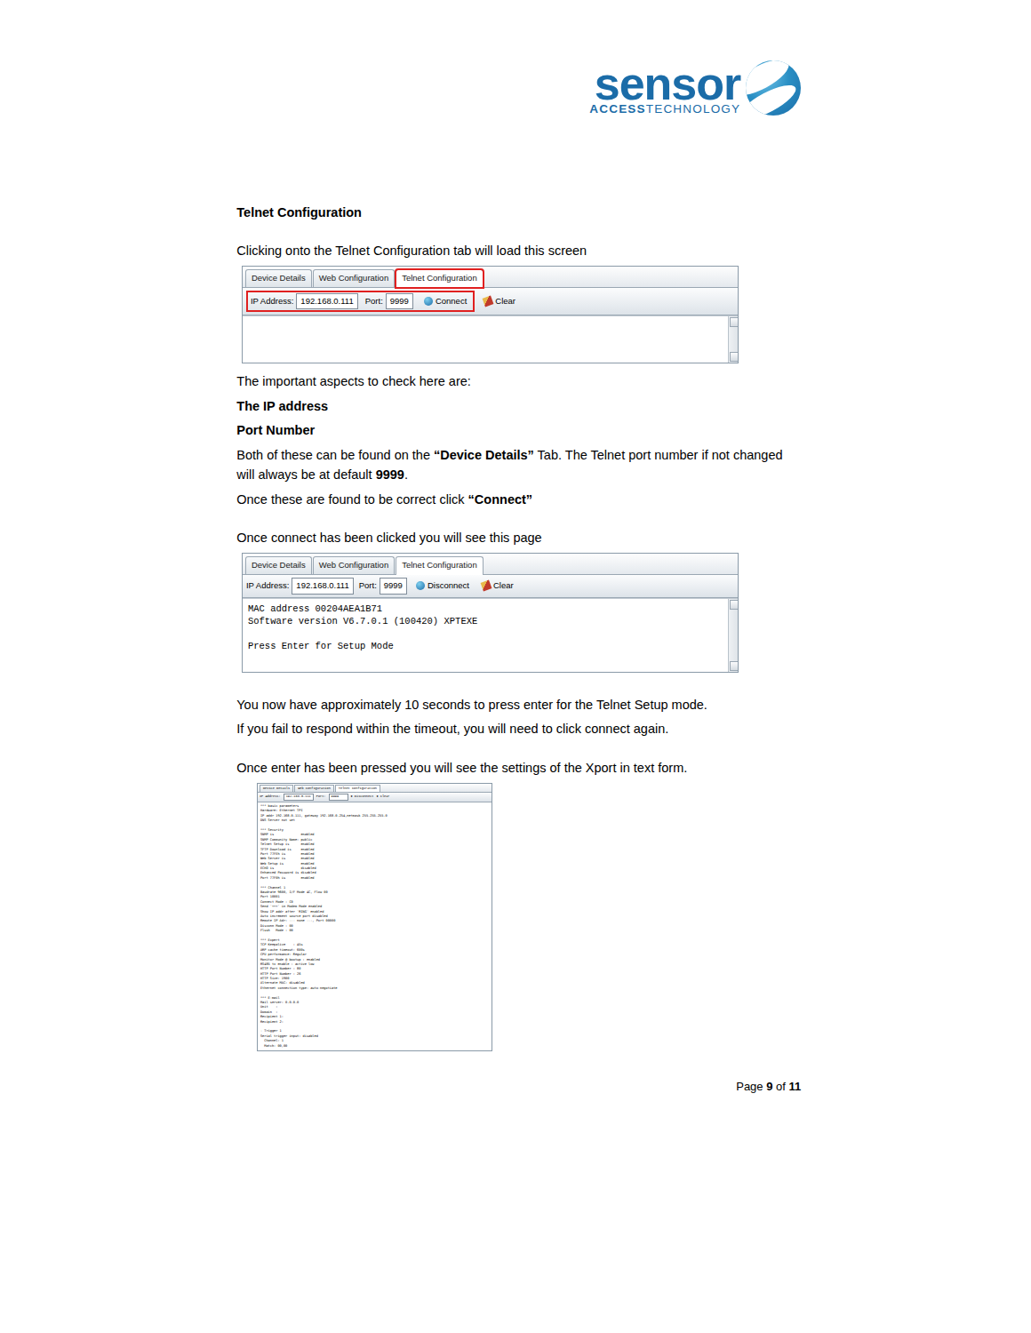sensor ACCESS TECHNOLOGY
Telnet Configuration
Clicking onto the Telnet Configuration tab will load this screen
Device Details
Web Configuration
Telnet Configuration
IP Address: 192.168.0.111
Port: 9999
Connect
Clear
The important aspects to check here are:
The IP address
Port Number
Both of these can be found on the “Device Details” Tab. The Telnet port number if not changed will always be at default 9999.
Once these are found to be correct click “Connect”
Once connect has been clicked you will see this page
Device Details
Web Configuration
Telnet Configuration
IP Address: 192.168.0.111
Port: 9999
Disconnect
Clear
MAC address 00204AEA1B71
Software version V6.7.0.1 (100420) XPTEXE

Press Enter for Setup Mode
You now have approximately 10 seconds to press enter for the Telnet Setup mode.
If you fail to respond within the timeout, you will need to click connect again.
Once enter has been pressed you will see the settings of the Xport in text form.
Device Details
Web Configuration
Telnet Configuration
IP Address: 192.168.0.111 Port: 9999 ● Disconnect ● Clear
*** basic parameters
Hardware: Ethernet TPI
IP addr 192.168.0.111, gateway 192.168.0.254,netmask 255.255.255.0
DNS Server not set

*** Security
SNMP is              enabled
SNMP Community Name: public
Telnet Setup is      enabled
TFTP Download is     enabled
Port 77FEh is        enabled
Web Server is        enabled
Web Setup is         enabled
ECHO is              disabled
Enhanced Password is disabled
Port 77F0h is        enabled

*** Channel 1
Baudrate 9600, I/F Mode 4C, Flow 00
Port 10001
Connect Mode : C0
Send '+++' in Modem Mode enabled
Show IP addr after 'RING' enabled
Auto increment source port disabled
Remote IP Adr: --- none ---, Port 00000
Disconn Mode : 00
Flush   Mode : 00

*** Expert
TCP Keepalive    : 45s
ARP cache timeout: 600s
CPU performance: Regular
Monitor Mode @ bootup : enabled
RS485 tx enable : active low
HTTP Port Number : 80
HTTP Port Number : 26
HTTP Size: 1900
Alternate MAC: disabled
Ethernet connection type: auto-negotiate

*** E-mail
Mail server: 0.0.0.0
Unit    :
Domain  :
Recipient 1:
Recipient 2:

- Trigger 1
Serial trigger input: disabled
  Channel: 1
  Match: 00,00
Page 9 of 11